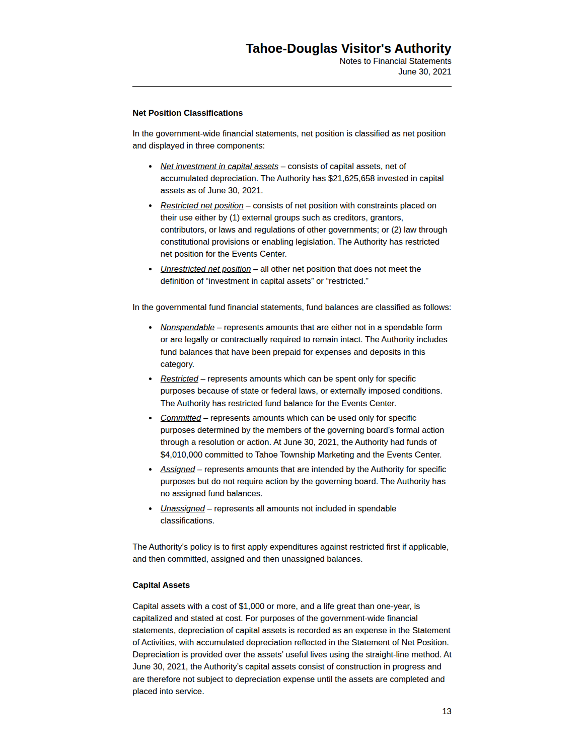Tahoe-Douglas Visitor's Authority
Notes to Financial Statements
June 30, 2021
Net Position Classifications
In the government-wide financial statements, net position is classified as net position and displayed in three components:
Net investment in capital assets – consists of capital assets, net of accumulated depreciation. The Authority has $21,625,658 invested in capital assets as of June 30, 2021.
Restricted net position – consists of net position with constraints placed on their use either by (1) external groups such as creditors, grantors, contributors, or laws and regulations of other governments; or (2) law through constitutional provisions or enabling legislation. The Authority has restricted net position for the Events Center.
Unrestricted net position – all other net position that does not meet the definition of “investment in capital assets” or “restricted.”
In the governmental fund financial statements, fund balances are classified as follows:
Nonspendable – represents amounts that are either not in a spendable form or are legally or contractually required to remain intact. The Authority includes fund balances that have been prepaid for expenses and deposits in this category.
Restricted – represents amounts which can be spent only for specific purposes because of state or federal laws, or externally imposed conditions. The Authority has restricted fund balance for the Events Center.
Committed – represents amounts which can be used only for specific purposes determined by the members of the governing board’s formal action through a resolution or action. At June 30, 2021, the Authority had funds of $4,010,000 committed to Tahoe Township Marketing and the Events Center.
Assigned – represents amounts that are intended by the Authority for specific purposes but do not require action by the governing board. The Authority has no assigned fund balances.
Unassigned – represents all amounts not included in spendable classifications.
The Authority’s policy is to first apply expenditures against restricted first if applicable, and then committed, assigned and then unassigned balances.
Capital Assets
Capital assets with a cost of $1,000 or more, and a life great than one-year, is capitalized and stated at cost. For purposes of the government-wide financial statements, depreciation of capital assets is recorded as an expense in the Statement of Activities, with accumulated depreciation reflected in the Statement of Net Position. Depreciation is provided over the assets’ useful lives using the straight-line method. At June 30, 2021, the Authority’s capital assets consist of construction in progress and are therefore not subject to depreciation expense until the assets are completed and placed into service.
13